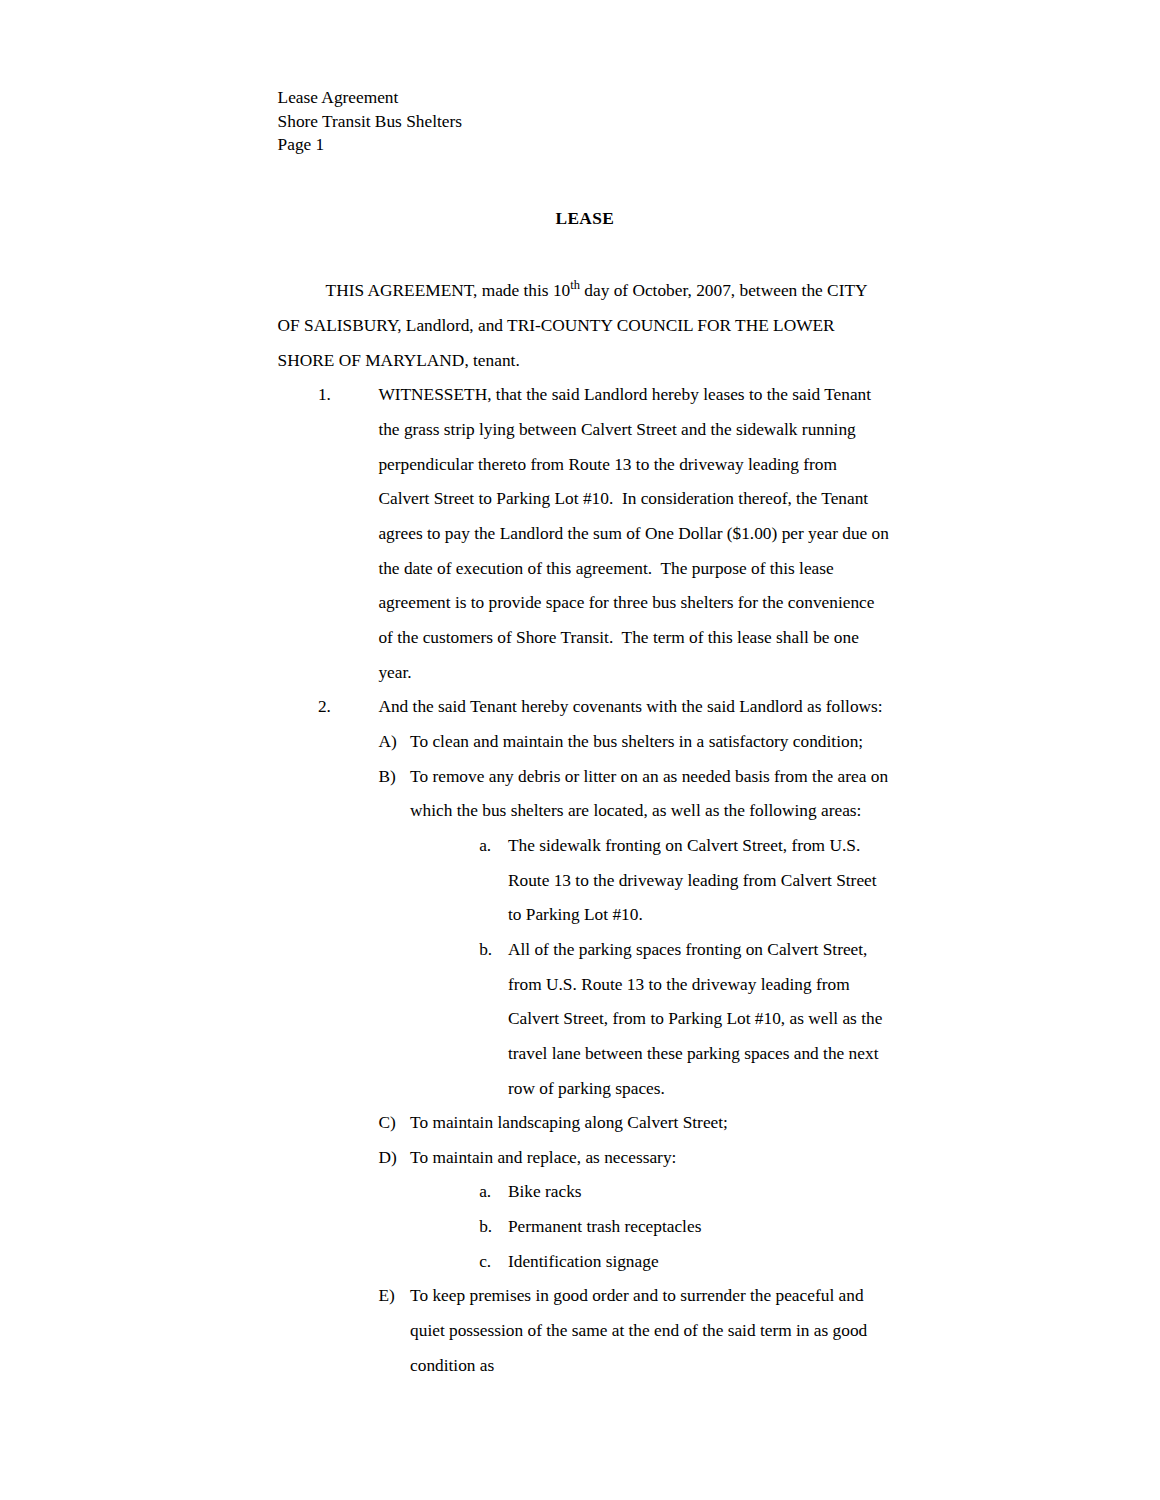Lease Agreement
Shore Transit Bus Shelters
Page 1
LEASE
THIS AGREEMENT, made this 10th day of October, 2007, between the CITY OF SALISBURY, Landlord, and TRI-COUNTY COUNCIL FOR THE LOWER SHORE OF MARYLAND, tenant.
1. WITNESSETH, that the said Landlord hereby leases to the said Tenant the grass strip lying between Calvert Street and the sidewalk running perpendicular thereto from Route 13 to the driveway leading from Calvert Street to Parking Lot #10. In consideration thereof, the Tenant agrees to pay the Landlord the sum of One Dollar ($1.00) per year due on the date of execution of this agreement. The purpose of this lease agreement is to provide space for three bus shelters for the convenience of the customers of Shore Transit. The term of this lease shall be one year.
2. And the said Tenant hereby covenants with the said Landlord as follows:
A) To clean and maintain the bus shelters in a satisfactory condition;
B) To remove any debris or litter on an as needed basis from the area on which the bus shelters are located, as well as the following areas:
a. The sidewalk fronting on Calvert Street, from U.S. Route 13 to the driveway leading from Calvert Street to Parking Lot #10.
b. All of the parking spaces fronting on Calvert Street, from U.S. Route 13 to the driveway leading from Calvert Street, from to Parking Lot #10, as well as the travel lane between these parking spaces and the next row of parking spaces.
C) To maintain landscaping along Calvert Street;
D) To maintain and replace, as necessary:
a. Bike racks
b. Permanent trash receptacles
c. Identification signage
E) To keep premises in good order and to surrender the peaceful and quiet possession of the same at the end of the said term in as good condition as